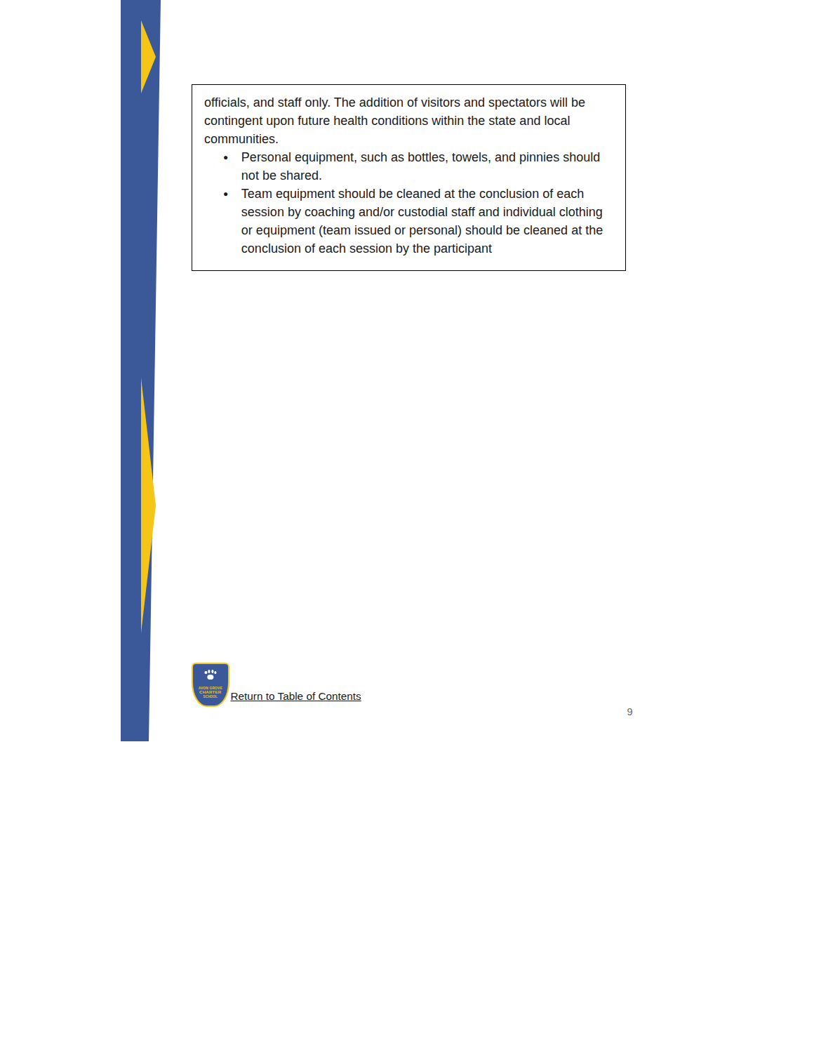officials, and staff only. The addition of visitors and spectators will be contingent upon future health conditions within the state and local communities.
Personal equipment, such as bottles, towels, and pinnies should not be shared.
Team equipment should be cleaned at the conclusion of each session by coaching and/or custodial staff and individual clothing or equipment (team issued or personal) should be cleaned at the conclusion of each session by the participant
AVON GROVE
CHARTER
SCHOOL
Return to Table of Contents
9